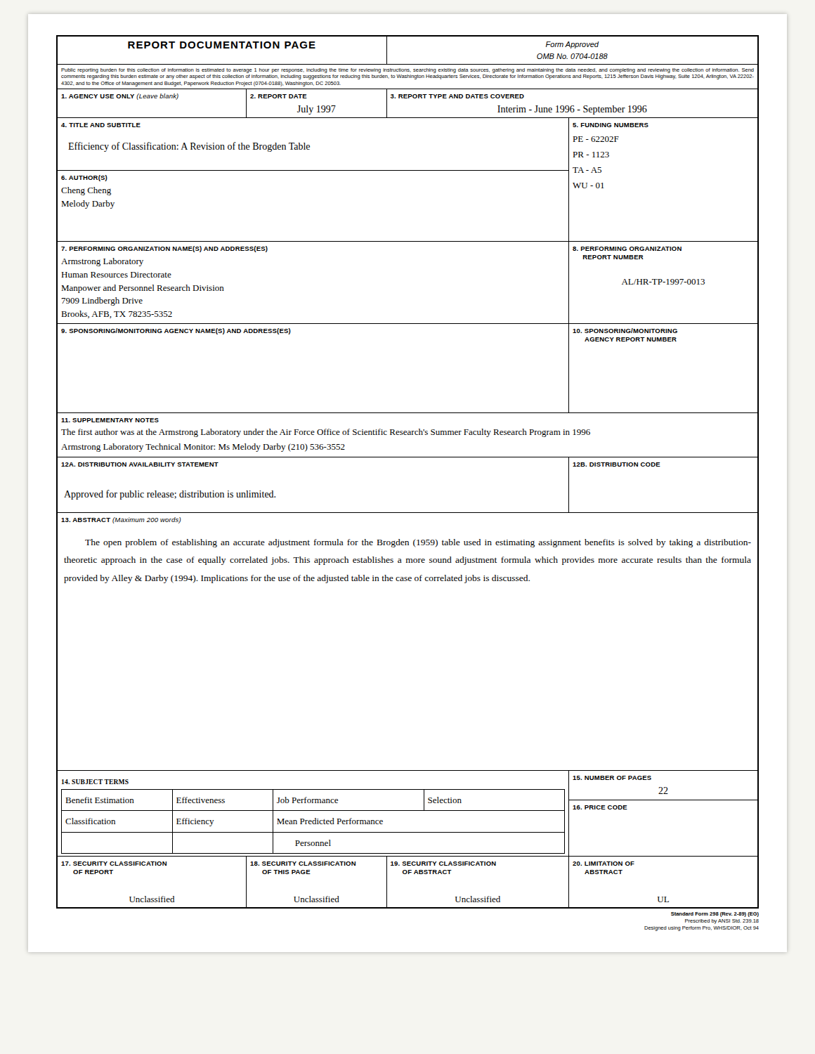| REPORT DOCUMENTATION PAGE | Form Approved OMB No. 0704-0188 |
| Public reporting burden for this collection of information is estimated to average 1 hour per response, including the time for reviewing instructions, searching existing data sources, gathering and maintaining the data needed, and completing and reviewing the collection of information. Send comments regarding this burden estimate or any other aspect of this collection of information, including suggestions for reducing this burden, to Washington Headquarters Services, Directorate for Information Operations and Reports, 1215 Jefferson Davis Highway, Suite 1204, Arlington, VA 22202-4302, and to the Office of Management and Budget, Paperwork Reduction Project (0704-0188), Washington, DC 20503. |
| 1. Agency Use Only (Leave blank) | 2. Report Date July 1997 | 3. Report Type and Dates Covered Interim - June 1996 - September 1996 |
| 4. Title and Subtitle Efficiency of Classification: A Revision of the Brogden Table | 5. Funding Numbers PE - 62202F PR - 1123 TA - A5 WU - 01 |
| 6. Author(s) Cheng Cheng Melody Darby |
| 7. Performing Organization Name(s) and Address(es) Armstrong Laboratory Human Resources Directorate Manpower and Personnel Research Division 7909 Lindbergh Drive Brooks, AFB, TX 78235-5352 | 8. Performing Organization Report Number AL/HR-TP-1997-0013 |
| 9. Sponsoring/Monitoring Agency Name(s) and Address(es) | 10. Sponsoring/Monitoring Agency Report Number |
| 11. Supplementary Notes The first author was at the Armstrong Laboratory under the Air Force Office of Scientific Research's Summer Faculty Research Program in 1996 Armstrong Laboratory Technical Monitor: Ms Melody Darby (210) 536-3552 |
| 12a. Distribution Availability Statement Approved for public release; distribution is unlimited. | 12b. Distribution Code |
| 13. Abstract (Maximum 200 words) The open problem of establishing an accurate adjustment formula for the Brogden (1959) table used in estimating assignment benefits is solved by taking a distribution-theoretic approach in the case of equally correlated jobs. This approach establishes a more sound adjustment formula which provides more accurate results than the formula provided by Alley & Darby (1994). Implications for the use of the adjusted table in the case of correlated jobs is discussed. |
| 14. Subject Terms / Benefit Estimation / Effectiveness / Job Performance / Selection / / Classification / Efficiency / Mean Predicted Performance / / / / Personnel / | 15. Number of Pages 22 16. Price Code |
| 17. Security Classification of Report Unclassified | 18. Security Classification of This Page Unclassified | 19. Security Classification of Abstract Unclassified | 20. Limitation of Abstract UL |
Standard Form 298 (Rev. 2-89) (EG)
Prescribed by ANSI Std. 239.18
Designed using Perform Pro, WHS/DIOR, Oct 94